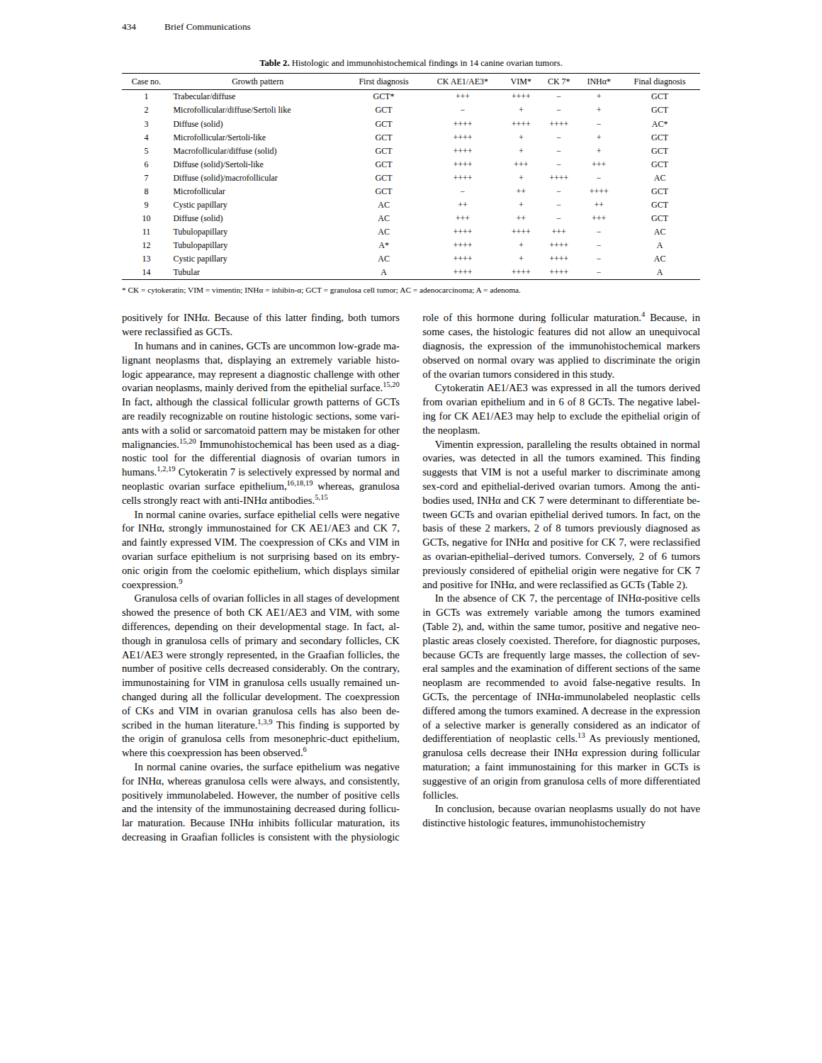434 Brief Communications
Table 2. Histologic and immunohistochemical findings in 14 canine ovarian tumors.
| Case no. | Growth pattern | First diagnosis | CK AE1/AE3* | VIM* | CK 7* | INHα* | Final diagnosis |
| --- | --- | --- | --- | --- | --- | --- | --- |
| 1 | Trabecular/diffuse | GCT* | +++ | ++++ | − | + | GCT |
| 2 | Microfollicular/diffuse/Sertoli like | GCT | − | + | − | + | GCT |
| 3 | Diffuse (solid) | GCT | ++++ | ++++ | ++++ | − | AC* |
| 4 | Microfollicular/Sertoli-like | GCT | ++++ | + | − | + | GCT |
| 5 | Macrofollicular/diffuse (solid) | GCT | ++++ | + | − | + | GCT |
| 6 | Diffuse (solid)/Sertoli-like | GCT | ++++ | +++ | − | +++ | GCT |
| 7 | Diffuse (solid)/macrofollicular | GCT | ++++ | + | ++++ | − | AC |
| 8 | Microfollicular | GCT | − | ++ | − | ++++ | GCT |
| 9 | Cystic papillary | AC | ++ | + | − | ++ | GCT |
| 10 | Diffuse (solid) | AC | +++ | ++ | − | +++ | GCT |
| 11 | Tubulopapillary | AC | ++++ | ++++ | +++ | − | AC |
| 12 | Tubulopapillary | A* | ++++ | + | ++++ | − | A |
| 13 | Cystic papillary | AC | ++++ | + | ++++ | − | AC |
| 14 | Tubular | A | ++++ | ++++ | ++++ | − | A |
* CK = cytokeratin; VIM = vimentin; INHα = inhibin-α; GCT = granulosa cell tumor; AC = adenocarcinoma; A = adenoma.
positively for INHα. Because of this latter finding, both tumors were reclassified as GCTs.
In humans and in canines, GCTs are uncommon low-grade malignant neoplasms that, displaying an extremely variable histologic appearance, may represent a diagnostic challenge with other ovarian neoplasms, mainly derived from the epithelial surface.15,20 In fact, although the classical follicular growth patterns of GCTs are readily recognizable on routine histologic sections, some variants with a solid or sarcomatoid pattern may be mistaken for other malignancies.15,20 Immunohistochemical has been used as a diagnostic tool for the differential diagnosis of ovarian tumors in humans.1,2,19 Cytokeratin 7 is selectively expressed by normal and neoplastic ovarian surface epithelium,16,18,19 whereas, granulosa cells strongly react with anti-INHα antibodies.5,15
In normal canine ovaries, surface epithelial cells were negative for INHα, strongly immunostained for CK AE1/AE3 and CK 7, and faintly expressed VIM. The coexpression of CKs and VIM in ovarian surface epithelium is not surprising based on its embryonic origin from the coelomic epithelium, which displays similar coexpression.9
Granulosa cells of ovarian follicles in all stages of development showed the presence of both CK AE1/AE3 and VIM, with some differences, depending on their developmental stage. In fact, although in granulosa cells of primary and secondary follicles, CK AE1/AE3 were strongly represented, in the Graafian follicles, the number of positive cells decreased considerably. On the contrary, immunostaining for VIM in granulosa cells usually remained unchanged during all the follicular development. The coexpression of CKs and VIM in ovarian granulosa cells has also been described in the human literature.1,3,9 This finding is supported by the origin of granulosa cells from mesonephric-duct epithelium, where this coexpression has been observed.6
In normal canine ovaries, the surface epithelium was negative for INHα, whereas granulosa cells were always, and consistently, positively immunolabeled. However, the number of positive cells and the intensity of the immunostaining decreased during follicular maturation. Because INHα inhibits follicular maturation, its decreasing in Graafian follicles is consistent with the physiologic role of this hormone during follicular maturation.4 Because, in some cases, the histologic features did not allow an unequivocal diagnosis, the expression of the immunohistochemical markers observed on normal ovary was applied to discriminate the origin of the ovarian tumors considered in this study.
Cytokeratin AE1/AE3 was expressed in all the tumors derived from ovarian epithelium and in 6 of 8 GCTs. The negative labeling for CK AE1/AE3 may help to exclude the epithelial origin of the neoplasm.
Vimentin expression, paralleling the results obtained in normal ovaries, was detected in all the tumors examined. This finding suggests that VIM is not a useful marker to discriminate among sex-cord and epithelial-derived ovarian tumors. Among the antibodies used, INHα and CK 7 were determinant to differentiate between GCTs and ovarian epithelial derived tumors. In fact, on the basis of these 2 markers, 2 of 8 tumors previously diagnosed as GCTs, negative for INHα and positive for CK 7, were reclassified as ovarian-epithelial–derived tumors. Conversely, 2 of 6 tumors previously considered of epithelial origin were negative for CK 7 and positive for INHα, and were reclassified as GCTs (Table 2).
In the absence of CK 7, the percentage of INHα-positive cells in GCTs was extremely variable among the tumors examined (Table 2), and, within the same tumor, positive and negative neoplastic areas closely coexisted. Therefore, for diagnostic purposes, because GCTs are frequently large masses, the collection of several samples and the examination of different sections of the same neoplasm are recommended to avoid false-negative results. In GCTs, the percentage of INHα-immunolabeled neoplastic cells differed among the tumors examined. A decrease in the expression of a selective marker is generally considered as an indicator of dedifferentiation of neoplastic cells.13 As previously mentioned, granulosa cells decrease their INHα expression during follicular maturation; a faint immunostaining for this marker in GCTs is suggestive of an origin from granulosa cells of more differentiated follicles.
In conclusion, because ovarian neoplasms usually do not have distinctive histologic features, immunohistochemistry